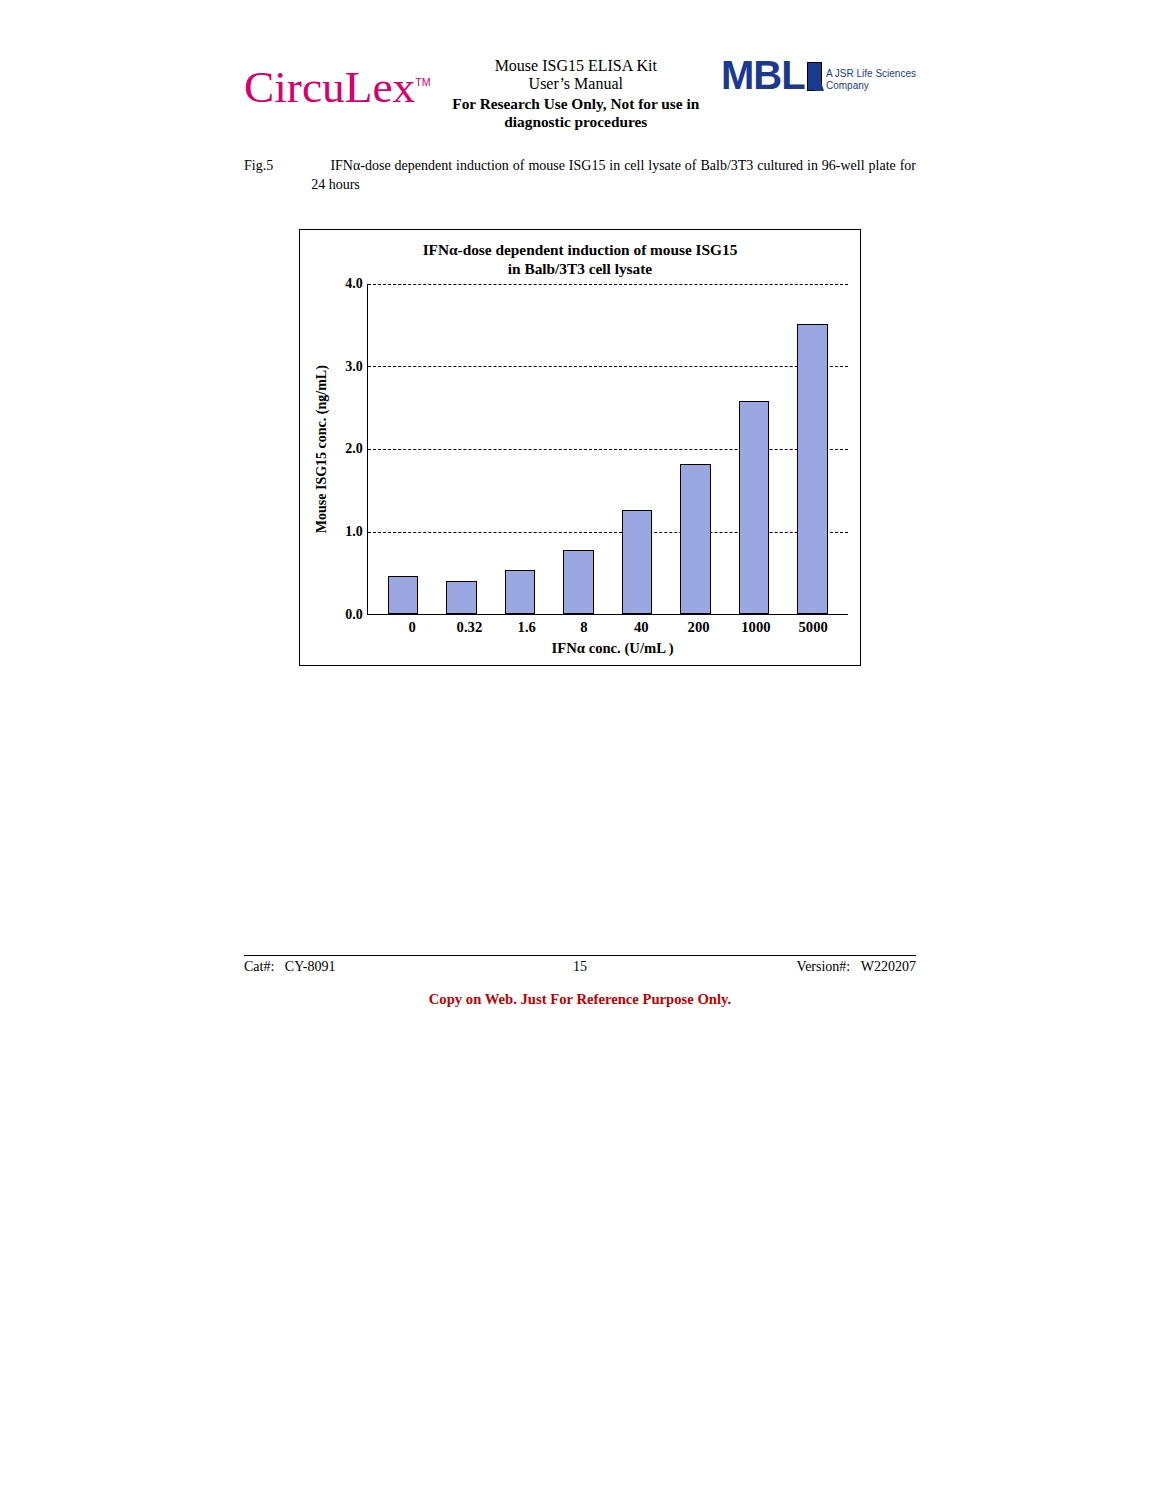CircuLexTM
Mouse ISG15 ELISA Kit
User’s Manual
For Research Use Only, Not for use in diagnostic procedures
MBL
A JSR Life Sciences
Company
Fig.5 IFNα-dose dependent induction of mouse ISG15 in cell lysate of Balb/3T3 cultured in 96-well plate for 24 hours
IFNα-dose dependent induction of mouse ISG15
in Balb/3T3 cell lysate
Mouse ISG15 conc. (ng/mL)
4.0 3.0 2.0 1.0 0.0
0 0.32 1.6 8 40 200 1000 5000
IFNα conc. (U/mL )
Cat#: CY-8091
15
Version#: W220207
Copy on Web. Just For Reference Purpose Only.